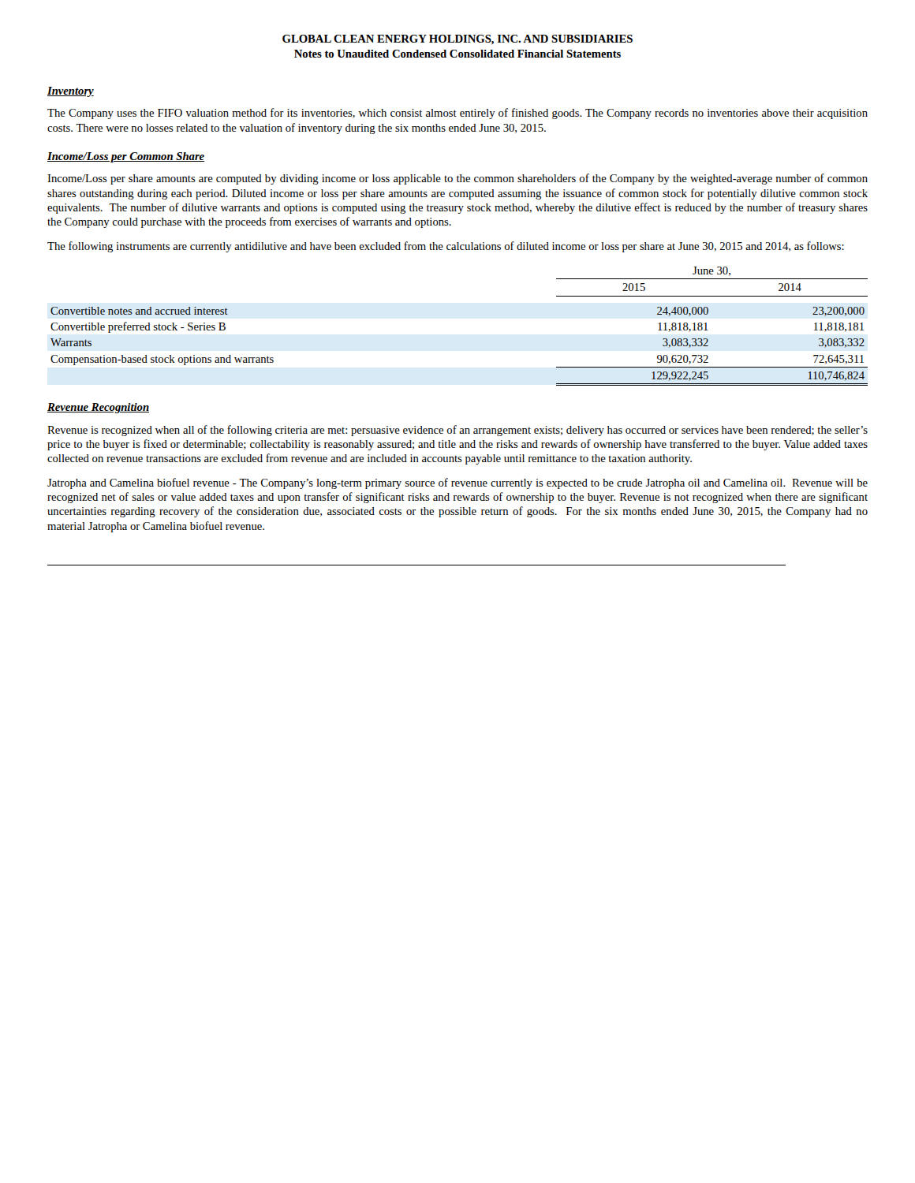GLOBAL CLEAN ENERGY HOLDINGS, INC. AND SUBSIDIARIES
Notes to Unaudited Condensed Consolidated Financial Statements
Inventory
The Company uses the FIFO valuation method for its inventories, which consist almost entirely of finished goods. The Company records no inventories above their acquisition costs. There were no losses related to the valuation of inventory during the six months ended June 30, 2015.
Income/Loss per Common Share
Income/Loss per share amounts are computed by dividing income or loss applicable to the common shareholders of the Company by the weighted-average number of common shares outstanding during each period. Diluted income or loss per share amounts are computed assuming the issuance of common stock for potentially dilutive common stock equivalents. The number of dilutive warrants and options is computed using the treasury stock method, whereby the dilutive effect is reduced by the number of treasury shares the Company could purchase with the proceeds from exercises of warrants and options.
The following instruments are currently antidilutive and have been excluded from the calculations of diluted income or loss per share at June 30, 2015 and 2014, as follows:
| | June 30, |
| | 2015 | 2014 |
| Convertible notes and accrued interest | 24,400,000 | 23,200,000 |
| Convertible preferred stock - Series B | 11,818,181 | 11,818,181 |
| Warrants | 3,083,332 | 3,083,332 |
| Compensation-based stock options and warrants | 90,620,732 | 72,645,311 |
| | 129,922,245 | 110,746,824 |
Revenue Recognition
Revenue is recognized when all of the following criteria are met: persuasive evidence of an arrangement exists; delivery has occurred or services have been rendered; the seller’s price to the buyer is fixed or determinable; collectability is reasonably assured; and title and the risks and rewards of ownership have transferred to the buyer. Value added taxes collected on revenue transactions are excluded from revenue and are included in accounts payable until remittance to the taxation authority.
Jatropha and Camelina biofuel revenue - The Company’s long-term primary source of revenue currently is expected to be crude Jatropha oil and Camelina oil. Revenue will be recognized net of sales or value added taxes and upon transfer of significant risks and rewards of ownership to the buyer. Revenue is not recognized when there are significant uncertainties regarding recovery of the consideration due, associated costs or the possible return of goods. For the six months ended June 30, 2015, the Company had no material Jatropha or Camelina biofuel revenue.